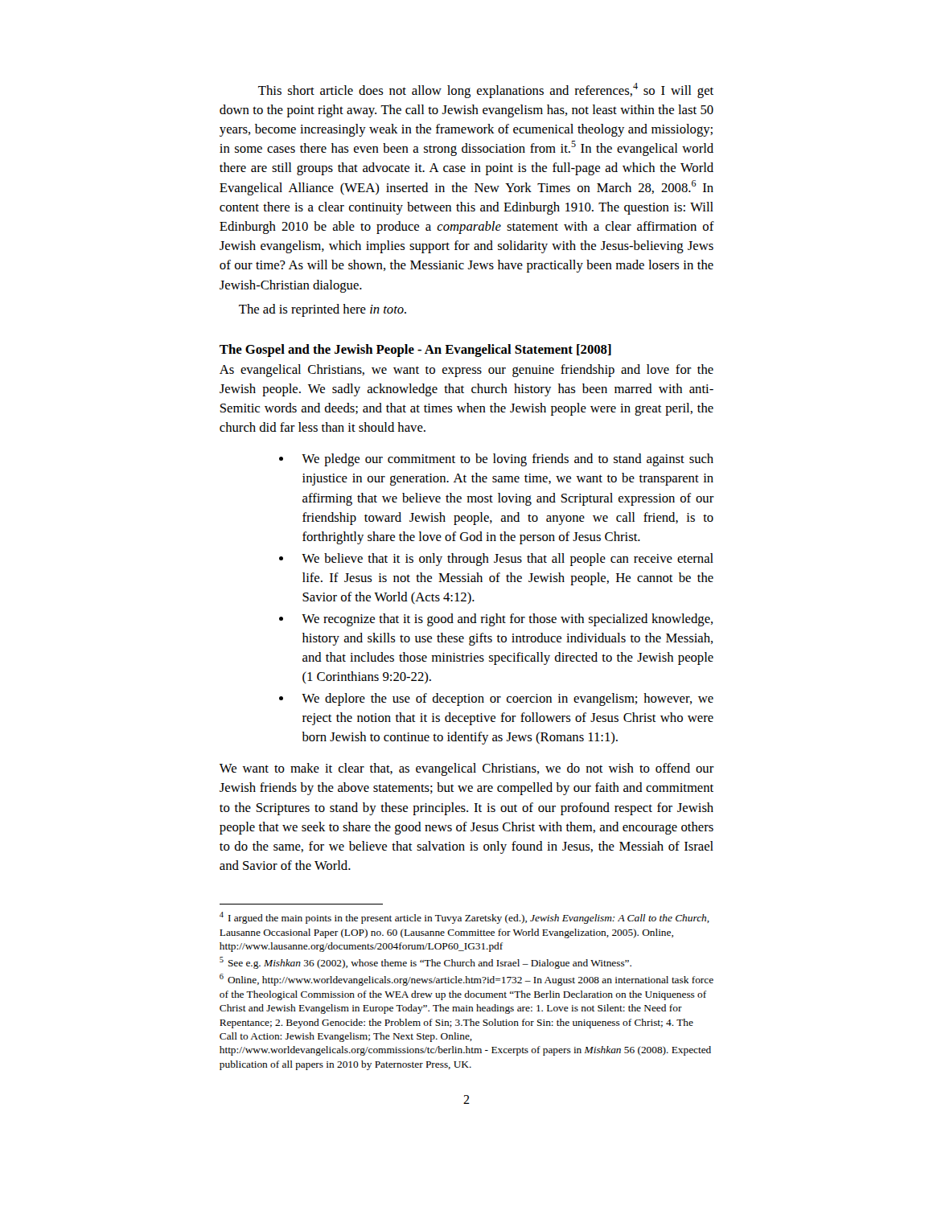This short article does not allow long explanations and references,4 so I will get down to the point right away. The call to Jewish evangelism has, not least within the last 50 years, become increasingly weak in the framework of ecumenical theology and missiology; in some cases there has even been a strong dissociation from it.5 In the evangelical world there are still groups that advocate it. A case in point is the full-page ad which the World Evangelical Alliance (WEA) inserted in the New York Times on March 28, 2008.6 In content there is a clear continuity between this and Edinburgh 1910. The question is: Will Edinburgh 2010 be able to produce a comparable statement with a clear affirmation of Jewish evangelism, which implies support for and solidarity with the Jesus-believing Jews of our time? As will be shown, the Messianic Jews have practically been made losers in the Jewish-Christian dialogue.
The ad is reprinted here in toto.
The Gospel and the Jewish People - An Evangelical Statement [2008]
As evangelical Christians, we want to express our genuine friendship and love for the Jewish people. We sadly acknowledge that church history has been marred with anti-Semitic words and deeds; and that at times when the Jewish people were in great peril, the church did far less than it should have.
We pledge our commitment to be loving friends and to stand against such injustice in our generation. At the same time, we want to be transparent in affirming that we believe the most loving and Scriptural expression of our friendship toward Jewish people, and to anyone we call friend, is to forthrightly share the love of God in the person of Jesus Christ.
We believe that it is only through Jesus that all people can receive eternal life. If Jesus is not the Messiah of the Jewish people, He cannot be the Savior of the World (Acts 4:12).
We recognize that it is good and right for those with specialized knowledge, history and skills to use these gifts to introduce individuals to the Messiah, and that includes those ministries specifically directed to the Jewish people (1 Corinthians 9:20-22).
We deplore the use of deception or coercion in evangelism; however, we reject the notion that it is deceptive for followers of Jesus Christ who were born Jewish to continue to identify as Jews (Romans 11:1).
We want to make it clear that, as evangelical Christians, we do not wish to offend our Jewish friends by the above statements; but we are compelled by our faith and commitment to the Scriptures to stand by these principles. It is out of our profound respect for Jewish people that we seek to share the good news of Jesus Christ with them, and encourage others to do the same, for we believe that salvation is only found in Jesus, the Messiah of Israel and Savior of the World.
4 I argued the main points in the present article in Tuvya Zaretsky (ed.), Jewish Evangelism: A Call to the Church, Lausanne Occasional Paper (LOP) no. 60 (Lausanne Committee for World Evangelization, 2005). Online, http://www.lausanne.org/documents/2004forum/LOP60_IG31.pdf
5 See e.g. Mishkan 36 (2002), whose theme is “The Church and Israel – Dialogue and Witness”.
6 Online, http://www.worldevangelicals.org/news/article.htm?id=1732 – In August 2008 an international task force of the Theological Commission of the WEA drew up the document “The Berlin Declaration on the Uniqueness of Christ and Jewish Evangelism in Europe Today”. The main headings are: 1. Love is not Silent: the Need for Repentance; 2. Beyond Genocide: the Problem of Sin; 3.The Solution for Sin: the uniqueness of Christ; 4. The Call to Action: Jewish Evangelism; The Next Step. Online, http://www.worldevangelicals.org/commissions/tc/berlin.htm - Excerpts of papers in Mishkan 56 (2008). Expected publication of all papers in 2010 by Paternoster Press, UK.
2